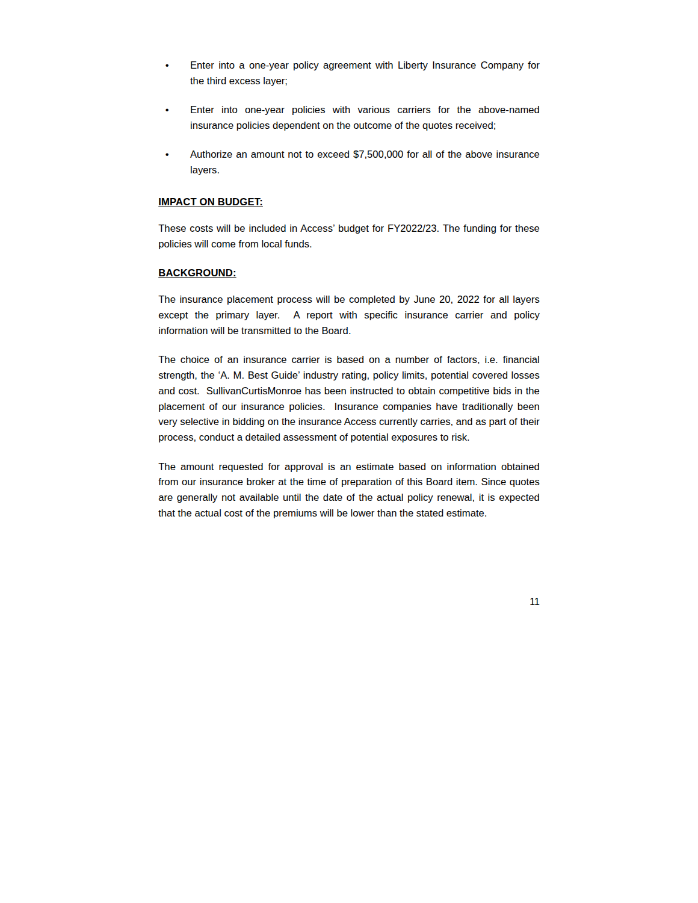Enter into a one-year policy agreement with Liberty Insurance Company for the third excess layer;
Enter into one-year policies with various carriers for the above-named insurance policies dependent on the outcome of the quotes received;
Authorize an amount not to exceed $7,500,000 for all of the above insurance layers.
IMPACT ON BUDGET:
These costs will be included in Access’ budget for FY2022/23. The funding for these policies will come from local funds.
BACKGROUND:
The insurance placement process will be completed by June 20, 2022 for all layers except the primary layer. A report with specific insurance carrier and policy information will be transmitted to the Board.
The choice of an insurance carrier is based on a number of factors, i.e. financial strength, the ‘A. M. Best Guide’ industry rating, policy limits, potential covered losses and cost. SullivanCurtisMonroe has been instructed to obtain competitive bids in the placement of our insurance policies. Insurance companies have traditionally been very selective in bidding on the insurance Access currently carries, and as part of their process, conduct a detailed assessment of potential exposures to risk.
The amount requested for approval is an estimate based on information obtained from our insurance broker at the time of preparation of this Board item. Since quotes are generally not available until the date of the actual policy renewal, it is expected that the actual cost of the premiums will be lower than the stated estimate.
11